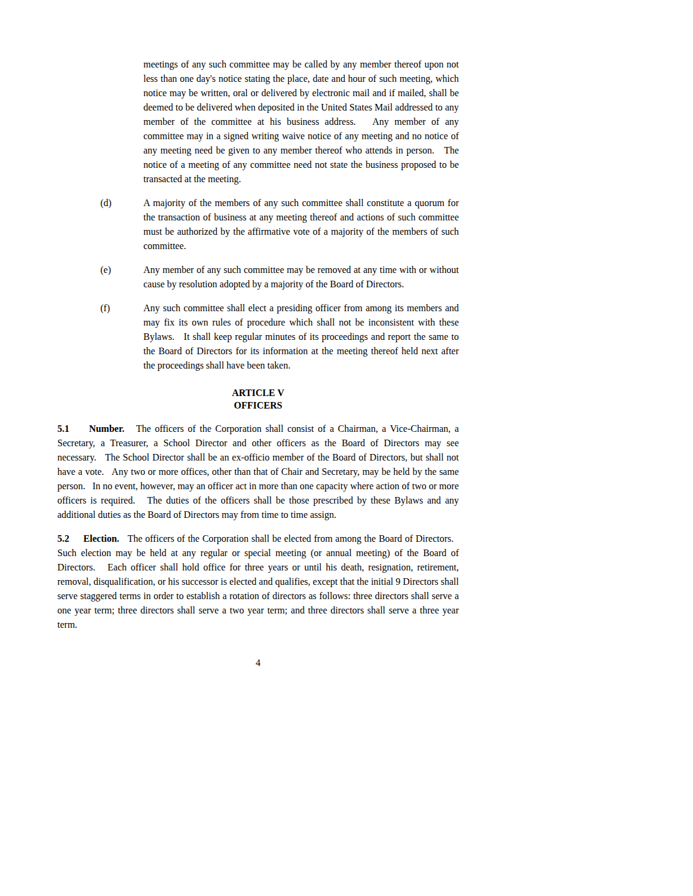meetings of any such committee may be called by any member thereof upon not less than one day's notice stating the place, date and hour of such meeting, which notice may be written, oral or delivered by electronic mail and if mailed, shall be deemed to be delivered when deposited in the United States Mail addressed to any member of the committee at his business address. Any member of any committee may in a signed writing waive notice of any meeting and no notice of any meeting need be given to any member thereof who attends in person. The notice of a meeting of any committee need not state the business proposed to be transacted at the meeting.
(d)
A majority of the members of any such committee shall constitute a quorum for the transaction of business at any meeting thereof and actions of such committee must be authorized by the affirmative vote of a majority of the members of such committee.
(e)
Any member of any such committee may be removed at any time with or without cause by resolution adopted by a majority of the Board of Directors.
(f)
Any such committee shall elect a presiding officer from among its members and may fix its own rules of procedure which shall not be inconsistent with these Bylaws. It shall keep regular minutes of its proceedings and report the same to the Board of Directors for its information at the meeting thereof held next after the proceedings shall have been taken.
ARTICLE VOFFICERS
5.1 Number. The officers of the Corporation shall consist of a Chairman, a Vice-Chairman, a Secretary, a Treasurer, a School Director and other officers as the Board of Directors may see necessary. The School Director shall be an ex-officio member of the Board of Directors, but shall not have a vote. Any two or more offices, other than that of Chair and Secretary, may be held by the same person. In no event, however, may an officer act in more than one capacity where action of two or more officers is required. The duties of the officers shall be those prescribed by these Bylaws and any additional duties as the Board of Directors may from time to time assign.
5.2 Election. The officers of the Corporation shall be elected from among the Board of Directors. Such election may be held at any regular or special meeting (or annual meeting) of the Board of Directors. Each officer shall hold office for three years or until his death, resignation, retirement, removal, disqualification, or his successor is elected and qualifies, except that the initial 9 Directors shall serve staggered terms in order to establish a rotation of directors as follows: three directors shall serve a one year term; three directors shall serve a two year term; and three directors shall serve a three year term.
4